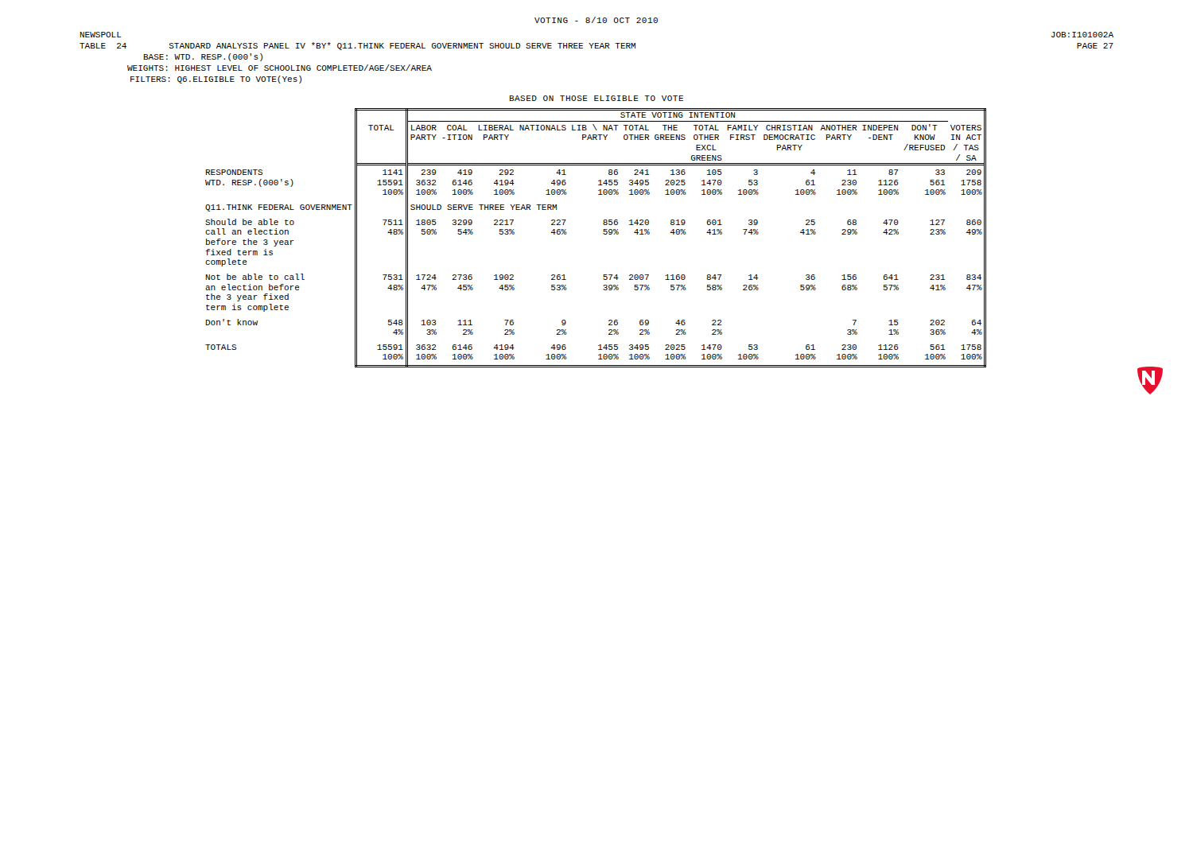VOTING - 8/10 OCT 2010
NEWSPOLL JOB:I101002A
TABLE 24 STANDARD ANALYSIS PANEL IV *BY* Q11.THINK FEDERAL GOVERNMENT SHOULD SERVE THREE YEAR TERM PAGE 27
BASE: WTD. RESP.(000's)
WEIGHTS: HIGHEST LEVEL OF SCHOOLING COMPLETED/AGE/SEX/AREA
FILTERS: Q6.ELIGIBLE TO VOTE(Yes)
BASED ON THOSE ELIGIBLE TO VOTE
| | | STATE VOTING INTENTION | |
| | TOTAL | LABOR | COAL | LIBERAL | NATIONALS | LIB \ NAT | TOTAL | THE | TOTAL | FAMILY | CHRISTIAN | ANOTHER | INDEPEN | DON'T | VOTERS |
| | | PARTY | -ITION | PARTY | | PARTY | OTHER | GREENS | OTHER | FIRST | DEMOCRATIC | PARTY | -DENT | KNOW | IN ACT |
| | | | | | | | | | EXCL | | PARTY | | | /REFUSED | / TAS |
| | | | | | | | | | GREENS | | | | | | / SA |
| RESPONDENTS | 1141 | 239 | 419 | 292 | 41 | 86 | 241 | 136 | 105 | 3 | 4 | 11 | 87 | 33 | 209 |
| WTD. RESP.(000's) | 15591 | 3632 | 6146 | 4194 | 496 | 1455 | 3495 | 2025 | 1470 | 53 | 61 | 230 | 1126 | 561 | 1758 |
| | 100% | 100% | 100% | 100% | 100% | 100% | 100% | 100% | 100% | 100% | 100% | 100% | 100% | 100% | 100% |
| Q11.THINK FEDERAL GOVERNMENT | | SHOULD SERVE THREE YEAR TERM | |
| Should be able to | 7511 | 1805 | 3299 | 2217 | 227 | 856 | 1420 | 819 | 601 | 39 | 25 | 68 | 470 | 127 | 860 |
| call an election | 48% | 50% | 54% | 53% | 46% | 59% | 41% | 40% | 41% | 74% | 41% | 29% | 42% | 23% | 49% |
| before the 3 year | | | |
| fixed term is | | | |
| complete | | | |
| Not be able to call | 7531 | 1724 | 2736 | 1902 | 261 | 574 | 2007 | 1160 | 847 | 14 | 36 | 156 | 641 | 231 | 834 |
| an election before | 48% | 47% | 45% | 45% | 53% | 39% | 57% | 57% | 58% | 26% | 59% | 68% | 57% | 41% | 47% |
| the 3 year fixed | | | |
| term is complete | | | |
| Don't know | 548 | 103 | 111 | 76 | 9 | 26 | 69 | 46 | 22 | | | 7 | 15 | 202 | 64 |
| | 4% | 3% | 2% | 2% | 2% | 2% | 2% | 2% | 2% | | | 3% | 1% | 36% | 4% |
| TOTALS | 15591 | 3632 | 6146 | 4194 | 496 | 1455 | 3495 | 2025 | 1470 | 53 | 61 | 230 | 1126 | 561 | 1758 |
| | 100% | 100% | 100% | 100% | 100% | 100% | 100% | 100% | 100% | 100% | 100% | 100% | 100% | 100% | 100% |